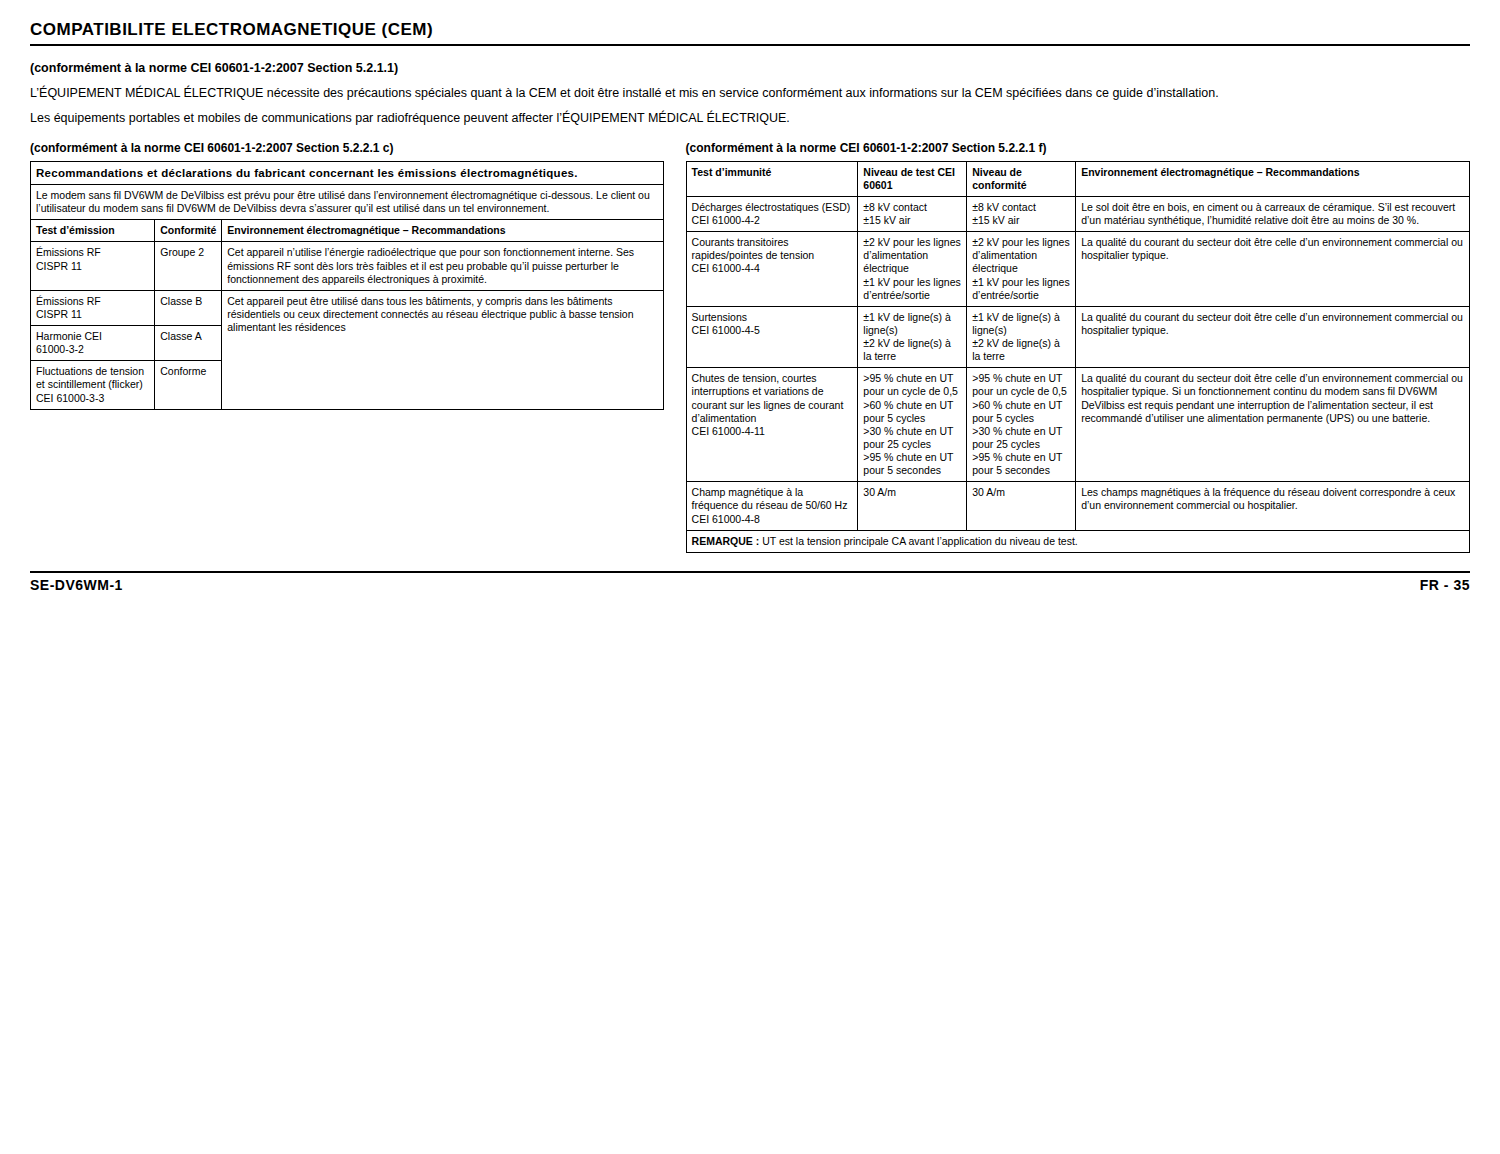COMPATIBILITE ELECTROMAGNETIQUE (CEM)
(conformément à la norme CEI 60601-1-2:2007 Section 5.2.1.1)
L’ÉQUIPEMENT MÉDICAL ÉLECTRIQUE nécessite des précautions spéciales quant à la CEM et doit être installé et mis en service conformément aux informations sur la CEM spécifiées dans ce guide d’installation.
Les équipements portables et mobiles de communications par radiofréquence peuvent affecter l’ÉQUIPEMENT MÉDICAL ÉLECTRIQUE.
(conformément à la norme CEI 60601-1-2:2007 Section 5.2.2.1 c)
| Recommandations et déclarations du fabricant concernant les émissions électromagnétiques. |
| Le modem sans fil DV6WM de DeVilbiss est prévu pour être utilisé dans l’environnement électromagnétique ci-dessous. Le client ou l’utilisateur du modem sans fil DV6WM de DeVilbiss devra s’assurer qu’il est utilisé dans un tel environnement. |
| Test d’émission | Conformité | Environnement électromagnétique – Recommandations |
| Émissions RF CISPR 11 | Groupe 2 | Cet appareil n’utilise l’énergie radioélectrique que pour son fonctionnement interne. Ses émissions RF sont dès lors très faibles et il est peu probable qu’il puisse perturber le fonctionnement des appareils électroniques à proximité. |
| Émissions RF CISPR 11 | Classe B | Cet appareil peut être utilisé dans tous les bâtiments, y compris dans les bâtiments résidentiels ou ceux directement connectés au réseau électrique public à basse tension alimentant les résidences |
| Harmonie CEI 61000-3-2 | Classe A |
| Fluctuations de tension et scintillement (flicker) CEI 61000-3-3 | Conforme |
(conformément à la norme CEI 60601-1-2:2007 Section 5.2.2.1 f)
| Test d’immunité | Niveau de test CEI 60601 | Niveau de conformité | Environnement électromagnétique – Recommandations |
| Décharges électrostatiques (ESD) CEI 61000-4-2 | ±8 kV contact ±15 kV air | ±8 kV contact ±15 kV air | Le sol doit être en bois, en ciment ou à carreaux de céramique. S’il est recouvert d’un matériau synthétique, l’humidité relative doit être au moins de 30 %. |
| Courants transitoires rapides/pointes de tension CEI 61000-4-4 | ±2 kV pour les lignes d’alimentation électrique ±1 kV pour les lignes d’entrée/sortie | ±2 kV pour les lignes d’alimentation électrique ±1 kV pour les lignes d’entrée/sortie | La qualité du courant du secteur doit être celle d’un environnement commercial ou hospitalier typique. |
| Surtensions CEI 61000-4-5 | ±1 kV de ligne(s) à ligne(s) ±2 kV de ligne(s) à la terre | ±1 kV de ligne(s) à ligne(s) ±2 kV de ligne(s) à la terre | La qualité du courant du secteur doit être celle d’un environnement commercial ou hospitalier typique. |
| Chutes de tension, courtes interruptions et variations de courant sur les lignes de courant d’alimentation CEI 61000-4-11 | >95 % chute en UT pour un cycle de 0,5 >60 % chute en UT pour 5 cycles >30 % chute en UT pour 25 cycles >95 % chute en UT pour 5 secondes | >95 % chute en UT pour un cycle de 0,5 >60 % chute en UT pour 5 cycles >30 % chute en UT pour 25 cycles >95 % chute en UT pour 5 secondes | La qualité du courant du secteur doit être celle d’un environnement commercial ou hospitalier typique. Si un fonctionnement continu du modem sans fil DV6WM DeVilbiss est requis pendant une interruption de l’alimentation secteur, il est recommandé d’utiliser une alimentation permanente (UPS) ou une batterie. |
| Champ magnétique à la fréquence du réseau de 50/60 Hz CEI 61000-4-8 | 30 A/m | 30 A/m | Les champs magnétiques à la fréquence du réseau doivent correspondre à ceux d’un environnement commercial ou hospitalier. |
| REMARQUE : UT est la tension principale CA avant l’application du niveau de test. |
SE-DV6WM-1 FR - 35